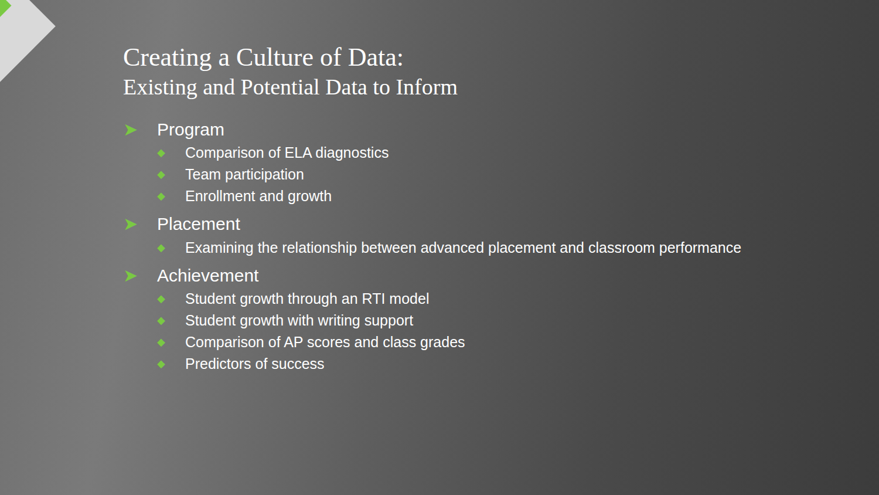Creating a Culture of Data:Existing and Potential Data to Inform
➤Program
◆Comparison of ELA diagnostics
◆Team participation
◆Enrollment and growth
➤Placement
◆Examining the relationship between advanced placement and classroom performance
➤Achievement
◆Student growth through an RTI model
◆Student growth with writing support
◆Comparison of AP scores and class grades
◆Predictors of success